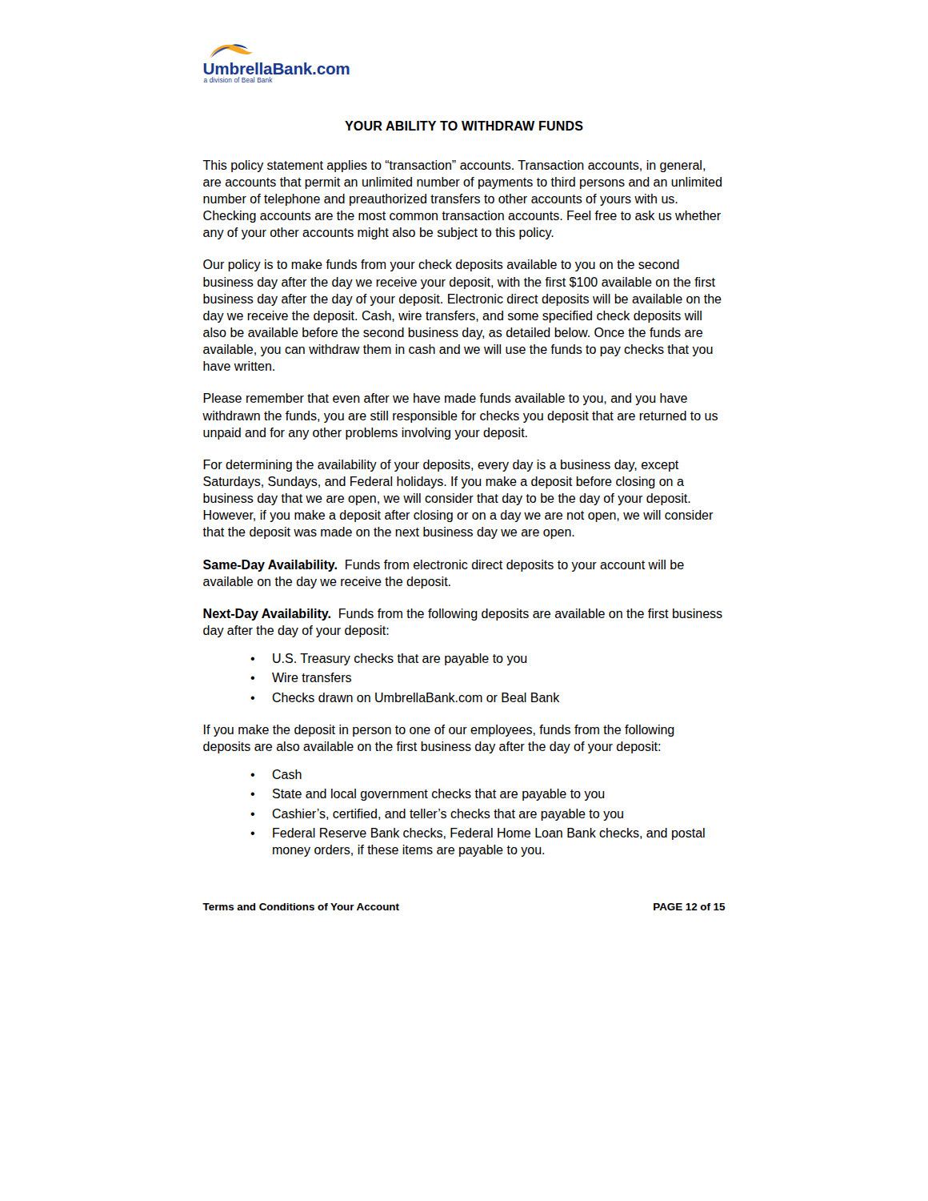Umbrella Bank.com
a division of Beal Bank
YOUR ABILITY TO WITHDRAW FUNDS
This policy statement applies to “transaction” accounts. Transaction accounts, in general, are accounts that permit an unlimited number of payments to third persons and an unlimited number of telephone and preauthorized transfers to other accounts of yours with us. Checking accounts are the most common transaction accounts. Feel free to ask us whether any of your other accounts might also be subject to this policy.
Our policy is to make funds from your check deposits available to you on the second business day after the day we receive your deposit, with the first $100 available on the first business day after the day of your deposit. Electronic direct deposits will be available on the day we receive the deposit. Cash, wire transfers, and some specified check deposits will also be available before the second business day, as detailed below. Once the funds are available, you can withdraw them in cash and we will use the funds to pay checks that you have written.
Please remember that even after we have made funds available to you, and you have withdrawn the funds, you are still responsible for checks you deposit that are returned to us unpaid and for any other problems involving your deposit.
For determining the availability of your deposits, every day is a business day, except Saturdays, Sundays, and Federal holidays. If you make a deposit before closing on a business day that we are open, we will consider that day to be the day of your deposit. However, if you make a deposit after closing or on a day we are not open, we will consider that the deposit was made on the next business day we are open.
Same-Day Availability. Funds from electronic direct deposits to your account will be available on the day we receive the deposit.
Next-Day Availability. Funds from the following deposits are available on the first business day after the day of your deposit:
U.S. Treasury checks that are payable to you
Wire transfers
Checks drawn on UmbrellaBank.com or Beal Bank
If you make the deposit in person to one of our employees, funds from the following deposits are also available on the first business day after the day of your deposit:
Cash
State and local government checks that are payable to you
Cashier’s, certified, and teller’s checks that are payable to you
Federal Reserve Bank checks, Federal Home Loan Bank checks, and postal money orders, if these items are payable to you.
Terms and Conditions of Your Account PAGE 12 of 15